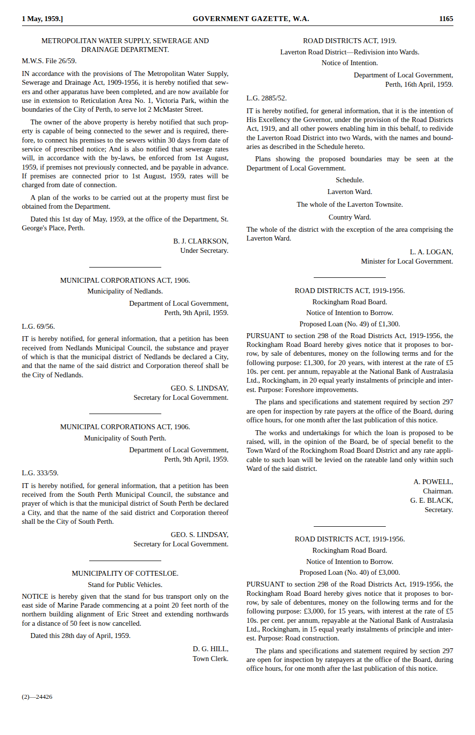1 May, 1959.] GOVERNMENT GAZETTE, W.A. 1165
Metropolitan Water Supply, Sewerage and Drainage Department.
M.W.S. File 26/59.
IN accordance with the provisions of The Metropolitan Water Supply, Sewerage and Drainage Act, 1909-1956, it is hereby notified that sewers and other apparatus have been completed, and are now available for use in extension to Reticulation Area No. 1, Victoria Park, within the boundaries of the City of Perth, to serve lot 2 McMaster Street.
The owner of the above property is hereby notified that such property is capable of being connected to the sewer and is required, therefore, to connect his premises to the sewers within 30 days from date of service of prescribed notice; And is also notified that sewerage rates will, in accordance with the by-laws, be enforced from 1st August, 1959, if premises not previously connected, and be payable in advance. If premises are connected prior to 1st August, 1959, rates will be charged from date of connection.
A plan of the works to be carried out at the property must first be obtained from the Department.
Dated this 1st day of May, 1959, at the office of the Department, St. George's Place, Perth.
B. J. CLARKSON,
Under Secretary.
Municipal Corporations Act, 1906.
Municipality of Nedlands.
Department of Local Government,
Perth, 9th April, 1959.
L.G. 69/56.
IT is hereby notified, for general information, that a petition has been received from Nedlands Municipal Council, the substance and prayer of which is that the municipal district of Nedlands be declared a City, and that the name of the said district and Corporation thereof shall be the City of Nedlands.
GEO. S. LINDSAY,
Secretary for Local Government.
Municipal Corporations Act, 1906.
Municipality of South Perth.
Department of Local Government,
Perth, 9th April, 1959.
L.G. 333/59.
IT is hereby notified, for general information, that a petition has been received from the South Perth Municipal Council, the substance and prayer of which is that the municipal district of South Perth be declared a City, and that the name of the said district and Corporation thereof shall be the City of South Perth.
GEO. S. LINDSAY,
Secretary for Local Government.
Municipality of Cottesloe.
Stand for Public Vehicles.
NOTICE is hereby given that the stand for bus transport only on the east side of Marine Parade commencing at a point 20 feet north of the northern building alignment of Eric Street and extending northwards for a distance of 50 feet is now cancelled.
Dated this 28th day of April, 1959.
D. G. HILL,
Town Clerk.
Road Districts Act, 1919.
Laverton Road District—Redivision into Wards.
Notice of Intention.
Department of Local Government,
Perth, 16th April, 1959.
L.G. 2885/52.
IT is hereby notified, for general information, that it is the intention of His Excellency the Governor, under the provision of the Road Districts Act, 1919, and all other powers enabling him in this behalf, to redivide the Laverton Road District into two Wards, with the names and boundaries as described in the Schedule hereto.
Plans showing the proposed boundaries may be seen at the Department of Local Government.
Schedule.
Laverton Ward.
The whole of the Laverton Townsite.
Country Ward.
The whole of the district with the exception of the area comprising the Laverton Ward.
L. A. LOGAN,
Minister for Local Government.
Road Districts Act, 1919-1956.
Rockingham Road Board.
Notice of Intention to Borrow.
Proposed Loan (No. 49) of £1,300.
PURSUANT to section 298 of the Road Districts Act, 1919-1956, the Rockingham Road Board hereby gives notice that it proposes to borrow, by sale of debentures, money on the following terms and for the following purpose: £1,300, for 20 years, with interest at the rate of £5 10s. per cent. per annum, repayable at the National Bank of Australasia Ltd., Rockingham, in 20 equal yearly instalments of principle and interest. Purpose: Foreshore improvements.
The plans and specifications and statement required by section 297 are open for inspection by rate payers at the office of the Board, during office hours, for one month after the last publication of this notice.
The works and undertakings for which the loan is proposed to be raised, will, in the opinion of the Board, be of special benefit to the Town Ward of the Rockinghom Road Board District and any rate applicable to such loan will be levied on the rateable land only within such Ward of the said district.
A. POWELL,
Chairman.
G. E. BLACK,
Secretary.
Road Districts Act, 1919-1956.
Rockingham Road Board.
Notice of Intention to Borrow.
Proposed Loan (No. 40) of £3,000.
PURSUANT to section 298 of the Road Districts Act, 1919-1956, the Rockingham Road Board hereby gives notice that it proposes to borrow, by sale of debentures, money on the following terms and for the following purpose: £3,000, for 15 years, with interest at the rate of £5 10s. per cent. per annum, repayable at the National Bank of Australasia Ltd., Rockingham, in 15 equal yearly instalments of principle and interest. Purpose: Road construction.
The plans and specifications and statement required by section 297 are open for inspection by ratepayers at the office of the Board, during office hours, for one month after the last publication of this notice.
(2)—24426